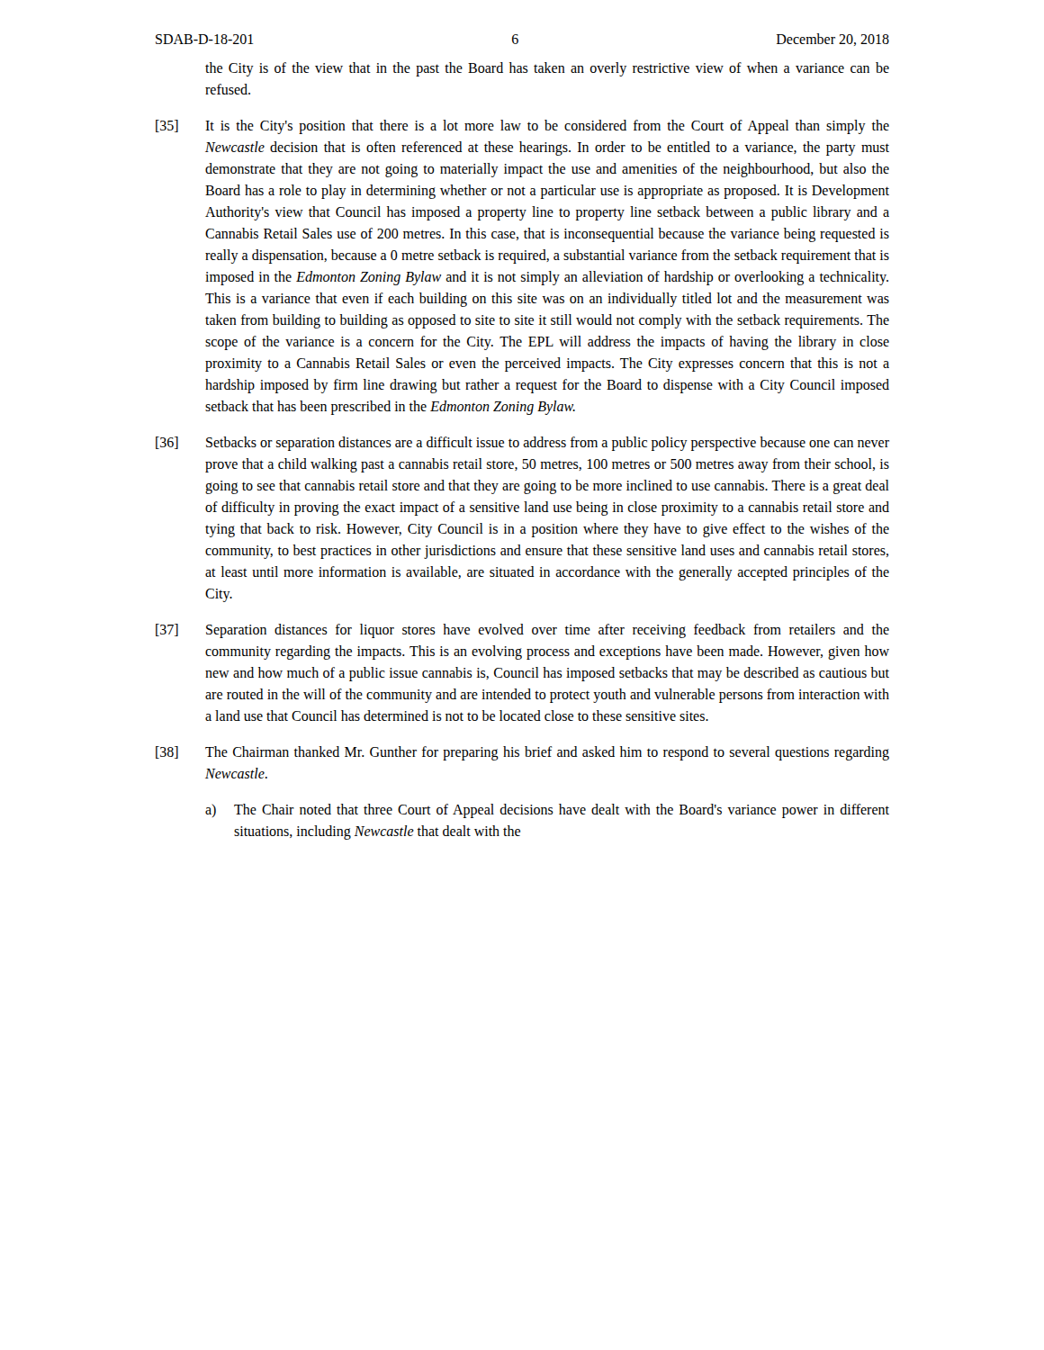SDAB-D-18-201 6 December 20, 2018
the City is of the view that in the past the Board has taken an overly restrictive view of when a variance can be refused.
[35]
It is the City's position that there is a lot more law to be considered from the Court of Appeal than simply the Newcastle decision that is often referenced at these hearings. In order to be entitled to a variance, the party must demonstrate that they are not going to materially impact the use and amenities of the neighbourhood, but also the Board has a role to play in determining whether or not a particular use is appropriate as proposed. It is Development Authority's view that Council has imposed a property line to property line setback between a public library and a Cannabis Retail Sales use of 200 metres. In this case, that is inconsequential because the variance being requested is really a dispensation, because a 0 metre setback is required, a substantial variance from the setback requirement that is imposed in the Edmonton Zoning Bylaw and it is not simply an alleviation of hardship or overlooking a technicality. This is a variance that even if each building on this site was on an individually titled lot and the measurement was taken from building to building as opposed to site to site it still would not comply with the setback requirements. The scope of the variance is a concern for the City. The EPL will address the impacts of having the library in close proximity to a Cannabis Retail Sales or even the perceived impacts. The City expresses concern that this is not a hardship imposed by firm line drawing but rather a request for the Board to dispense with a City Council imposed setback that has been prescribed in the Edmonton Zoning Bylaw.
[36]
Setbacks or separation distances are a difficult issue to address from a public policy perspective because one can never prove that a child walking past a cannabis retail store, 50 metres, 100 metres or 500 metres away from their school, is going to see that cannabis retail store and that they are going to be more inclined to use cannabis. There is a great deal of difficulty in proving the exact impact of a sensitive land use being in close proximity to a cannabis retail store and tying that back to risk. However, City Council is in a position where they have to give effect to the wishes of the community, to best practices in other jurisdictions and ensure that these sensitive land uses and cannabis retail stores, at least until more information is available, are situated in accordance with the generally accepted principles of the City.
[37]
Separation distances for liquor stores have evolved over time after receiving feedback from retailers and the community regarding the impacts. This is an evolving process and exceptions have been made. However, given how new and how much of a public issue cannabis is, Council has imposed setbacks that may be described as cautious but are routed in the will of the community and are intended to protect youth and vulnerable persons from interaction with a land use that Council has determined is not to be located close to these sensitive sites.
[38]
The Chairman thanked Mr. Gunther for preparing his brief and asked him to respond to several questions regarding Newcastle.
a)
The Chair noted that three Court of Appeal decisions have dealt with the Board's variance power in different situations, including Newcastle that dealt with the